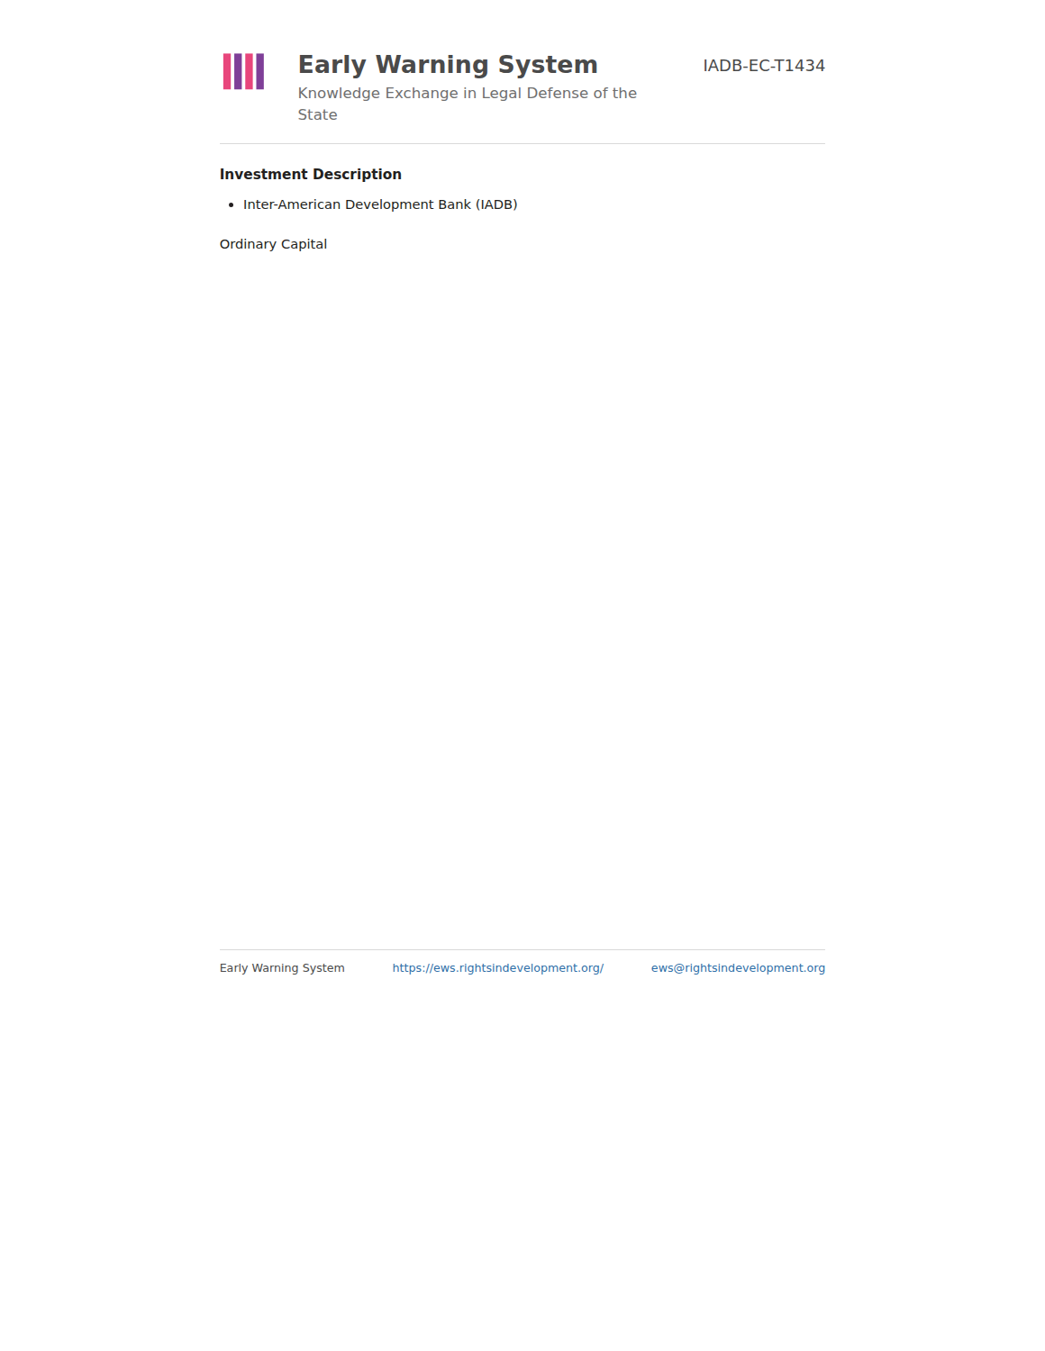Early Warning System
Knowledge Exchange in Legal Defense of the State
IADB-EC-T1434
Investment Description
Inter-American Development Bank (IADB)
Ordinary Capital
Early Warning System
https://ews.rightsindevelopment.org/
ews@rightsindevelopment.org